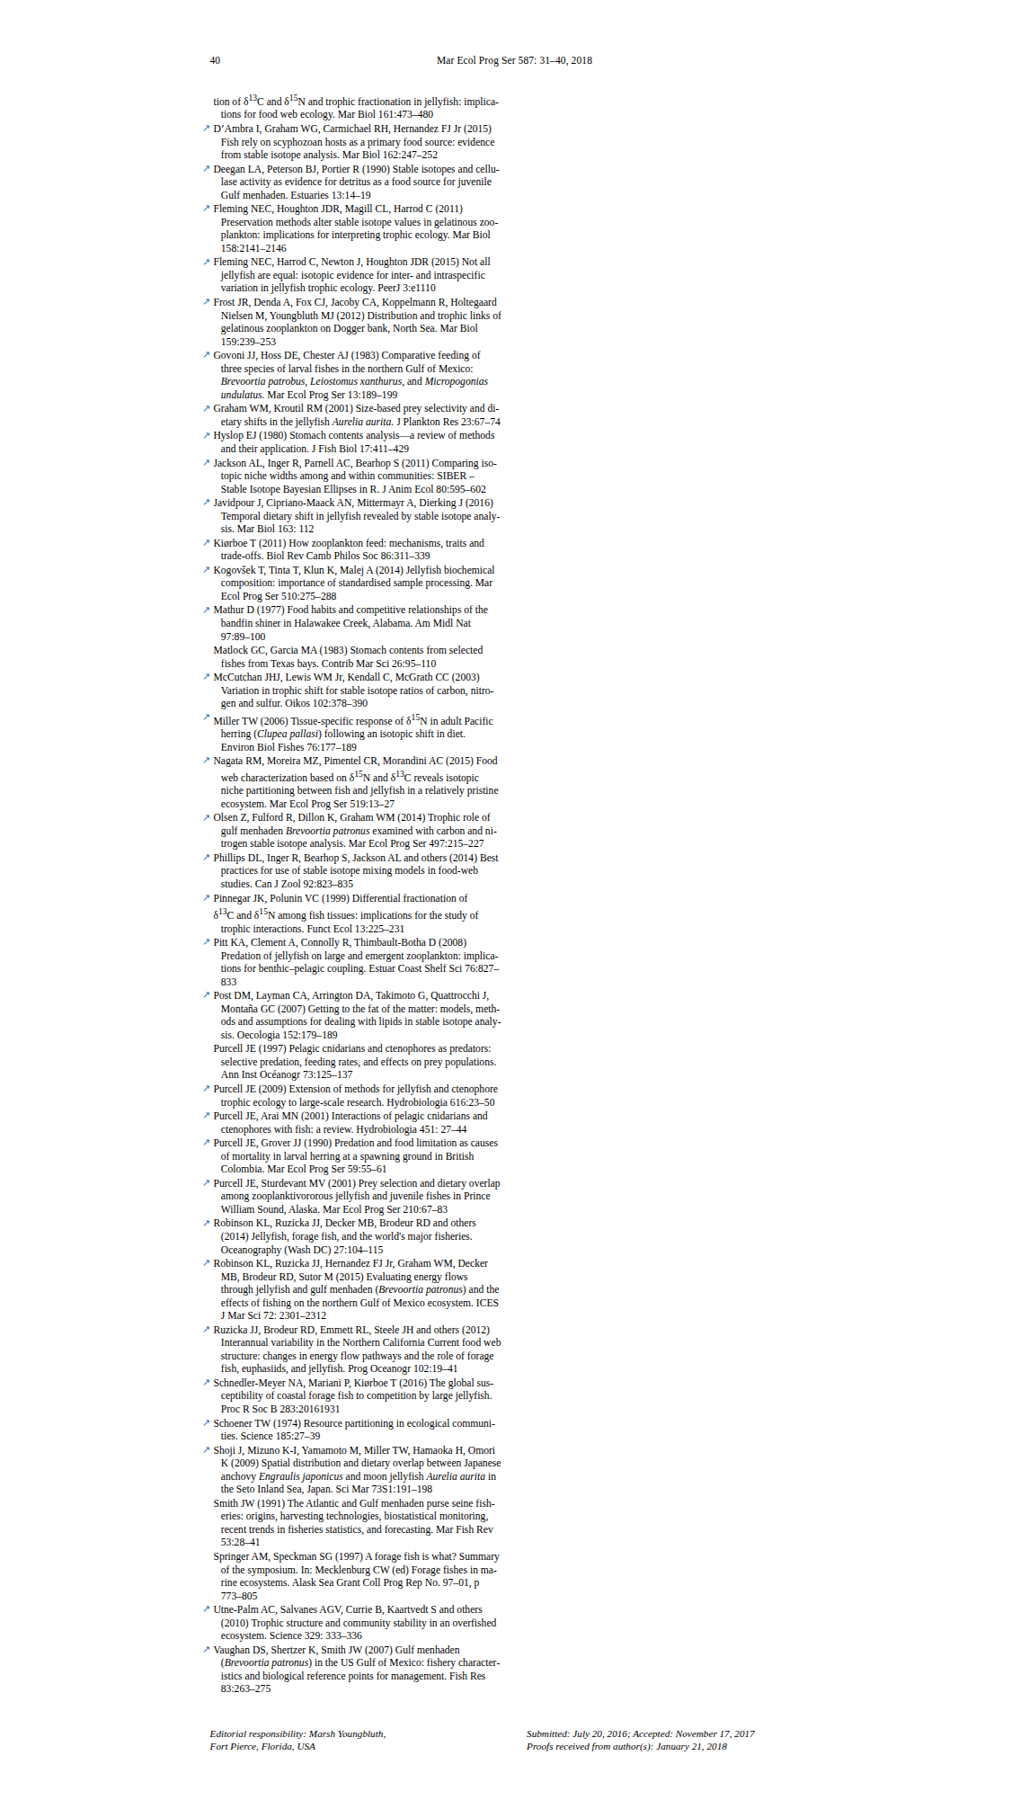40
Mar Ecol Prog Ser 587: 31–40, 2018
tion of δ13C and δ15N and trophic fractionation in jellyfish: implications for food web ecology. Mar Biol 161:473–480
D’Ambra I, Graham WG, Carmichael RH, Hernandez FJ Jr (2015) Fish rely on scyphozoan hosts as a primary food source: evidence from stable isotope analysis. Mar Biol 162:247–252
Deegan LA, Peterson BJ, Portier R (1990) Stable isotopes and cellulase activity as evidence for detritus as a food source for juvenile Gulf menhaden. Estuaries 13:14–19
Fleming NEC, Houghton JDR, Magill CL, Harrod C (2011) Preservation methods alter stable isotope values in gelatinous zooplankton: implications for interpreting trophic ecology. Mar Biol 158:2141–2146
Fleming NEC, Harrod C, Newton J, Houghton JDR (2015) Not all jellyfish are equal: isotopic evidence for inter- and intraspecific variation in jellyfish trophic ecology. PeerJ 3:e1110
Frost JR, Denda A, Fox CJ, Jacoby CA, Koppelmann R, Holtegaard Nielsen M, Youngbluth MJ (2012) Distribution and trophic links of gelatinous zooplankton on Dogger bank, North Sea. Mar Biol 159:239–253
Govoni JJ, Hoss DE, Chester AJ (1983) Comparative feeding of three species of larval fishes in the northern Gulf of Mexico: Brevoortia patrobus, Leiostomus xanthurus, and Micropogonias undulatus. Mar Ecol Prog Ser 13:189–199
Graham WM, Kroutil RM (2001) Size-based prey selectivity and dietary shifts in the jellyfish Aurelia aurita. J Plankton Res 23:67–74
Hyslop EJ (1980) Stomach contents analysis—a review of methods and their application. J Fish Biol 17:411–429
Jackson AL, Inger R, Parnell AC, Bearhop S (2011) Comparing isotopic niche widths among and within communities: SIBER – Stable Isotope Bayesian Ellipses in R. J Anim Ecol 80:595–602
Javidpour J, Cipriano-Maack AN, Mittermayr A, Dierking J (2016) Temporal dietary shift in jellyfish revealed by stable isotope analysis. Mar Biol 163: 112
Kiørboe T (2011) How zooplankton feed: mechanisms, traits and trade-offs. Biol Rev Camb Philos Soc 86:311–339
Kogovšek T, Tinta T, Klun K, Malej A (2014) Jellyfish biochemical composition: importance of standardised sample processing. Mar Ecol Prog Ser 510:275–288
Mathur D (1977) Food habits and competitive relationships of the bandfin shiner in Halawakee Creek, Alabama. Am Midl Nat 97:89–100
Matlock GC, Garcia MA (1983) Stomach contents from selected fishes from Texas bays. Contrib Mar Sci 26:95–110
McCutchan JHJ, Lewis WM Jr, Kendall C, McGrath CC (2003) Variation in trophic shift for stable isotope ratios of carbon, nitrogen and sulfur. Oikos 102:378–390
Miller TW (2006) Tissue-specific response of δ15N in adult Pacific herring (Clupea pallasi) following an isotopic shift in diet. Environ Biol Fishes 76:177–189
Nagata RM, Moreira MZ, Pimentel CR, Morandini AC (2015) Food web characterization based on δ15N and δ13C reveals isotopic niche partitioning between fish and jellyfish in a relatively pristine ecosystem. Mar Ecol Prog Ser 519:13–27
Olsen Z, Fulford R, Dillon K, Graham WM (2014) Trophic role of gulf menhaden Brevoortia patronus examined with carbon and nitrogen stable isotope analysis. Mar Ecol Prog Ser 497:215–227
Phillips DL, Inger R, Bearhop S, Jackson AL and others (2014) Best practices for use of stable isotope mixing models in food-web studies. Can J Zool 92:823–835
Pinnegar JK, Polunin VC (1999) Differential fractionation of
δ13C and δ15N among fish tissues: implications for the study of trophic interactions. Funct Ecol 13:225–231
Pitt KA, Clement A, Connolly R, Thimbault-Botha D (2008) Predation of jellyfish on large and emergent zooplankton: implications for benthic–pelagic coupling. Estuar Coast Shelf Sci 76:827–833
Post DM, Layman CA, Arrington DA, Takimoto G, Quattrocchi J, Montaña GC (2007) Getting to the fat of the matter: models, methods and assumptions for dealing with lipids in stable isotope analysis. Oecologia 152:179–189
Purcell JE (1997) Pelagic cnidarians and ctenophores as predators: selective predation, feeding rates, and effects on prey populations. Ann Inst Océanogr 73:125–137
Purcell JE (2009) Extension of methods for jellyfish and ctenophore trophic ecology to large-scale research. Hydrobiologia 616:23–50
Purcell JE, Arai MN (2001) Interactions of pelagic cnidarians and ctenophores with fish: a review. Hydrobiologia 451: 27–44
Purcell JE, Grover JJ (1990) Predation and food limitation as causes of mortality in larval herring at a spawning ground in British Colombia. Mar Ecol Prog Ser 59:55–61
Purcell JE, Sturdevant MV (2001) Prey selection and dietary overlap among zooplanktivororous jellyfish and juvenile fishes in Prince William Sound, Alaska. Mar Ecol Prog Ser 210:67–83
Robinson KL, Ruzicka JJ, Decker MB, Brodeur RD and others (2014) Jellyfish, forage fish, and the world's major fisheries. Oceanography (Wash DC) 27:104–115
Robinson KL, Ruzicka JJ, Hernandez FJ Jr, Graham WM, Decker MB, Brodeur RD, Sutor M (2015) Evaluating energy flows through jellyfish and gulf menhaden (Brevoortia patronus) and the effects of fishing on the northern Gulf of Mexico ecosystem. ICES J Mar Sci 72: 2301–2312
Ruzicka JJ, Brodeur RD, Emmett RL, Steele JH and others (2012) Interannual variability in the Northern California Current food web structure: changes in energy flow pathways and the role of forage fish, euphasiids, and jellyfish. Prog Oceanogr 102:19–41
Schnedler-Meyer NA, Mariani P, Kiørboe T (2016) The global susceptibility of coastal forage fish to competition by large jellyfish. Proc R Soc B 283:20161931
Schoener TW (1974) Resource partitioning in ecological communities. Science 185:27–39
Shoji J, Mizuno K-I, Yamamoto M, Miller TW, Hamaoka H, Omori K (2009) Spatial distribution and dietary overlap between Japanese anchovy Engraulis japonicus and moon jellyfish Aurelia aurita in the Seto Inland Sea, Japan. Sci Mar 73S1:191–198
Smith JW (1991) The Atlantic and Gulf menhaden purse seine fisheries: origins, harvesting technologies, biostatistical monitoring, recent trends in fisheries statistics, and forecasting. Mar Fish Rev 53:28–41
Springer AM, Speckman SG (1997) A forage fish is what? Summary of the symposium. In: Mecklenburg CW (ed) Forage fishes in marine ecosystems. Alask Sea Grant Coll Prog Rep No. 97–01, p 773–805
Utne-Palm AC, Salvanes AGV, Currie B, Kaartvedt S and others (2010) Trophic structure and community stability in an overfished ecosystem. Science 329: 333–336
Vaughan DS, Shertzer K, Smith JW (2007) Gulf menhaden (Brevoortia patronus) in the US Gulf of Mexico: fishery characteristics and biological reference points for management. Fish Res 83:263–275
Editorial responsibility: Marsh Youngbluth,
Fort Pierce, Florida, USA
Submitted: July 20, 2016; Accepted: November 17, 2017
Proofs received from author(s): January 21, 2018